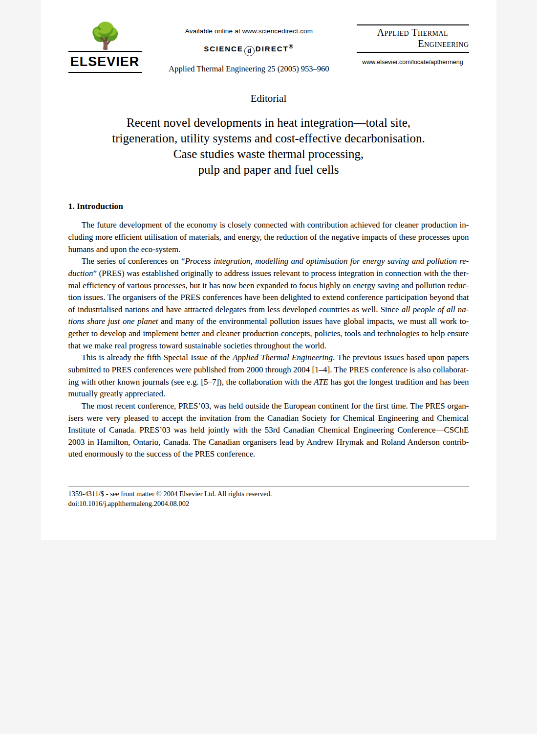🌳
ELSEVIER
Available online at www.sciencedirect.com
SCIENCEd DIRECT®
Applied Thermal Engineering 25 (2005) 953–960
Applied Thermal Engineering
www.elsevier.com/locate/apthermeng
Editorial
Recent novel developments in heat integration—total site,
trigeneration, utility systems and cost-effective decarbonisation.
Case studies waste thermal processing,
pulp and paper and fuel cells
1. Introduction
The future development of the economy is closely connected with contribution achieved for cleaner production including more efficient utilisation of materials, and energy, the reduction of the negative impacts of these processes upon humans and upon the eco-system.
The series of conferences on “Process integration, modelling and optimisation for energy saving and pollution reduction” (PRES) was established originally to address issues relevant to process integration in connection with the thermal efficiency of various processes, but it has now been expanded to focus highly on energy saving and pollution reduction issues. The organisers of the PRES conferences have been delighted to extend conference participation beyond that of industrialised nations and have attracted delegates from less developed countries as well. Since all people of all nations share just one planet and many of the environmental pollution issues have global impacts, we must all work together to develop and implement better and cleaner production concepts, policies, tools and technologies to help ensure that we make real progress toward sustainable societies throughout the world.
This is already the fifth Special Issue of the Applied Thermal Engineering. The previous issues based upon papers submitted to PRES conferences were published from 2000 through 2004 [1–4]. The PRES conference is also collaborating with other known journals (see e.g. [5–7]), the collaboration with the ATE has got the longest tradition and has been mutually greatly appreciated.
The most recent conference, PRES’03, was held outside the European continent for the first time. The PRES organisers were very pleased to accept the invitation from the Canadian Society for Chemical Engineering and Chemical Institute of Canada. PRES’03 was held jointly with the 53rd Canadian Chemical Engineering Conference—CSChE 2003 in Hamilton, Ontario, Canada. The Canadian organisers lead by Andrew Hrymak and Roland Anderson contributed enormously to the success of the PRES conference.
1359-4311/$ - see front matter © 2004 Elsevier Ltd. All rights reserved.
doi:10.1016/j.applthermaleng.2004.08.002